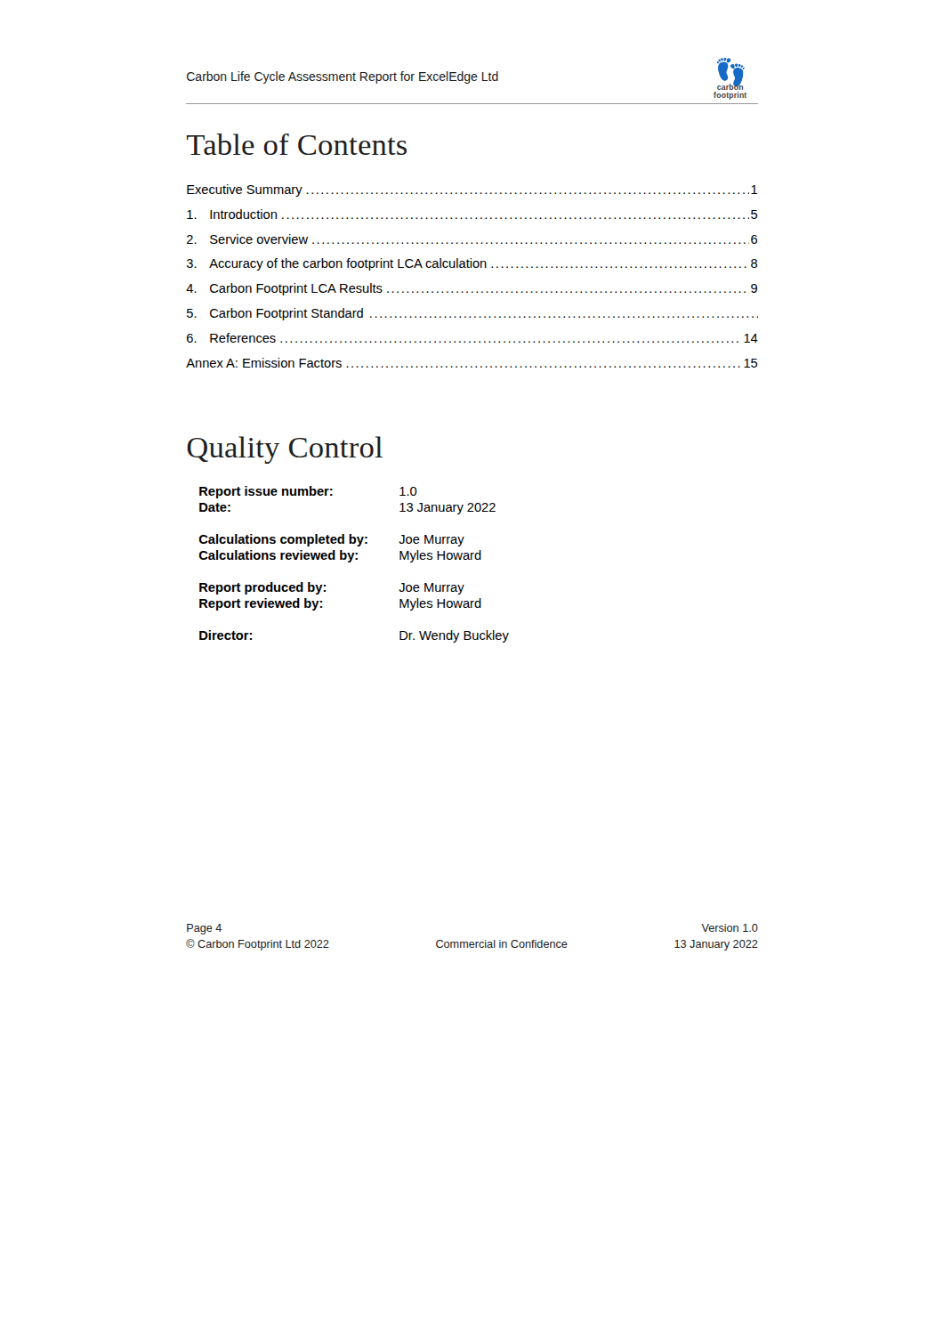Carbon Life Cycle Assessment Report for ExcelEdge Ltd
👣 carbon footprint
Table of Contents
Executive Summary ........................................................................................................... 1
1. Introduction ................................................................................................................. 5
2. Service overview ......................................................................................................... 6
3. Accuracy of the carbon footprint LCA calculation ............................................................ 8
4. Carbon Footprint LCA Results ............................................................................................. 9
5. Carbon Footprint Standard ............................................................................................. 13
6. References ................................................................................................................. 14
Annex A: Emission Factors ..................................................................................................... 15
Quality Control
| Report issue number: | 1.0 |
| Date: | 13 January 2022 |
| Calculations completed by: | Joe Murray |
| Calculations reviewed by: | Myles Howard |
| Report produced by: | Joe Murray |
| Report reviewed by: | Myles Howard |
| Director: | Dr. Wendy Buckley |
Page 4
© Carbon Footprint Ltd 2022
Commercial in Confidence
Version 1.0
13 January 2022